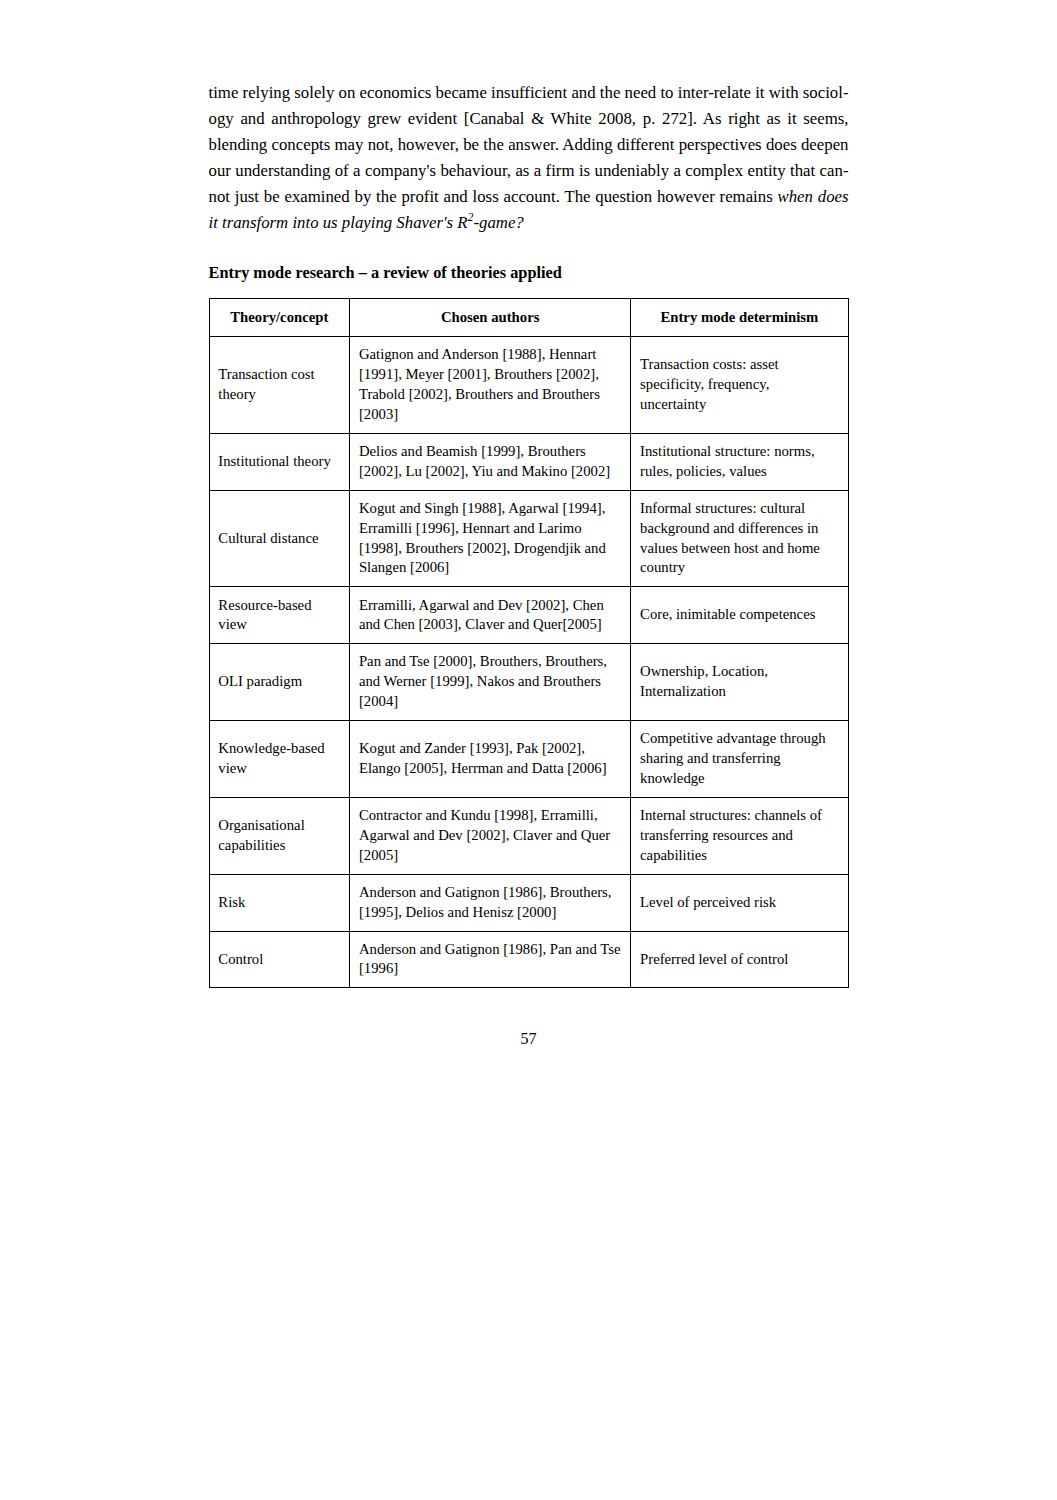time relying solely on economics became insufficient and the need to inter-relate it with sociology and anthropology grew evident [Canabal & White 2008, p. 272]. As right as it seems, blending concepts may not, however, be the answer. Adding different perspectives does deepen our understanding of a company's behaviour, as a firm is undeniably a complex entity that cannot just be examined by the profit and loss account. The question however remains when does it transform into us playing Shaver's R2-game?
Entry mode research – a review of theories applied
| Theory/concept | Chosen authors | Entry mode determinism |
| --- | --- | --- |
| Transaction cost theory | Gatignon and Anderson [1988], Hennart [1991], Meyer [2001], Brouthers [2002], Trabold [2002], Brouthers and Brouthers [2003] | Transaction costs: asset specificity, frequency, uncertainty |
| Institutional theory | Delios and Beamish [1999], Brouthers [2002], Lu [2002], Yiu and Makino [2002] | Institutional structure: norms, rules, policies, values |
| Cultural distance | Kogut and Singh [1988], Agarwal [1994], Erramilli [1996], Hennart and Larimo [1998], Brouthers [2002], Drogendjik and Slangen [2006] | Informal structures: cultural background and differences in values between host and home country |
| Resource-based view | Erramilli, Agarwal and Dev [2002], Chen and Chen [2003], Claver and Quer[2005] | Core, inimitable competences |
| OLI paradigm | Pan and Tse [2000], Brouthers, Brouthers, and Werner [1999], Nakos and Brouthers [2004] | Ownership, Location, Internalization |
| Knowledge-based view | Kogut and Zander [1993], Pak [2002], Elango [2005], Herrman and Datta [2006] | Competitive advantage through sharing and transferring knowledge |
| Organisational capabilities | Contractor and Kundu [1998], Erramilli, Agarwal and Dev [2002], Claver and Quer [2005] | Internal structures: channels of transferring resources and capabilities |
| Risk | Anderson and Gatignon [1986], Brouthers, [1995], Delios and Henisz [2000] | Level of perceived risk |
| Control | Anderson and Gatignon [1986], Pan and Tse [1996] | Preferred level of control |
57